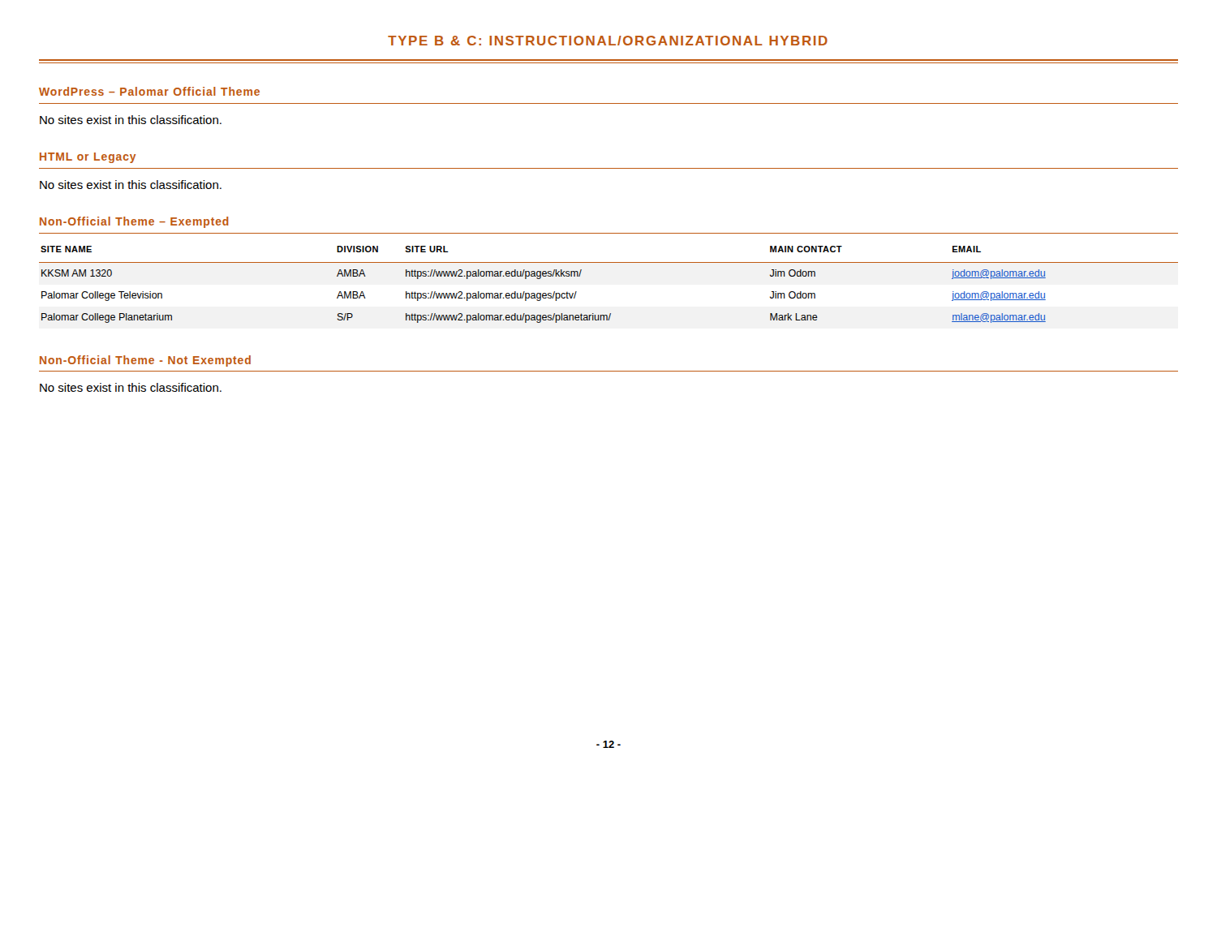TYPE B & C: INSTRUCTIONAL/ORGANIZATIONAL HYBRID
WordPress – Palomar Official Theme
No sites exist in this classification.
HTML or Legacy
No sites exist in this classification.
Non-Official Theme – Exempted
| SITE NAME | DIVISION | SITE URL | MAIN CONTACT | EMAIL |
| --- | --- | --- | --- | --- |
| KKSM AM 1320 | AMBA | https://www2.palomar.edu/pages/kksm/ | Jim Odom | jodom@palomar.edu |
| Palomar College Television | AMBA | https://www2.palomar.edu/pages/pctv/ | Jim Odom | jodom@palomar.edu |
| Palomar College Planetarium | S/P | https://www2.palomar.edu/pages/planetarium/ | Mark Lane | mlane@palomar.edu |
Non-Official Theme - Not Exempted
No sites exist in this classification.
- 12 -